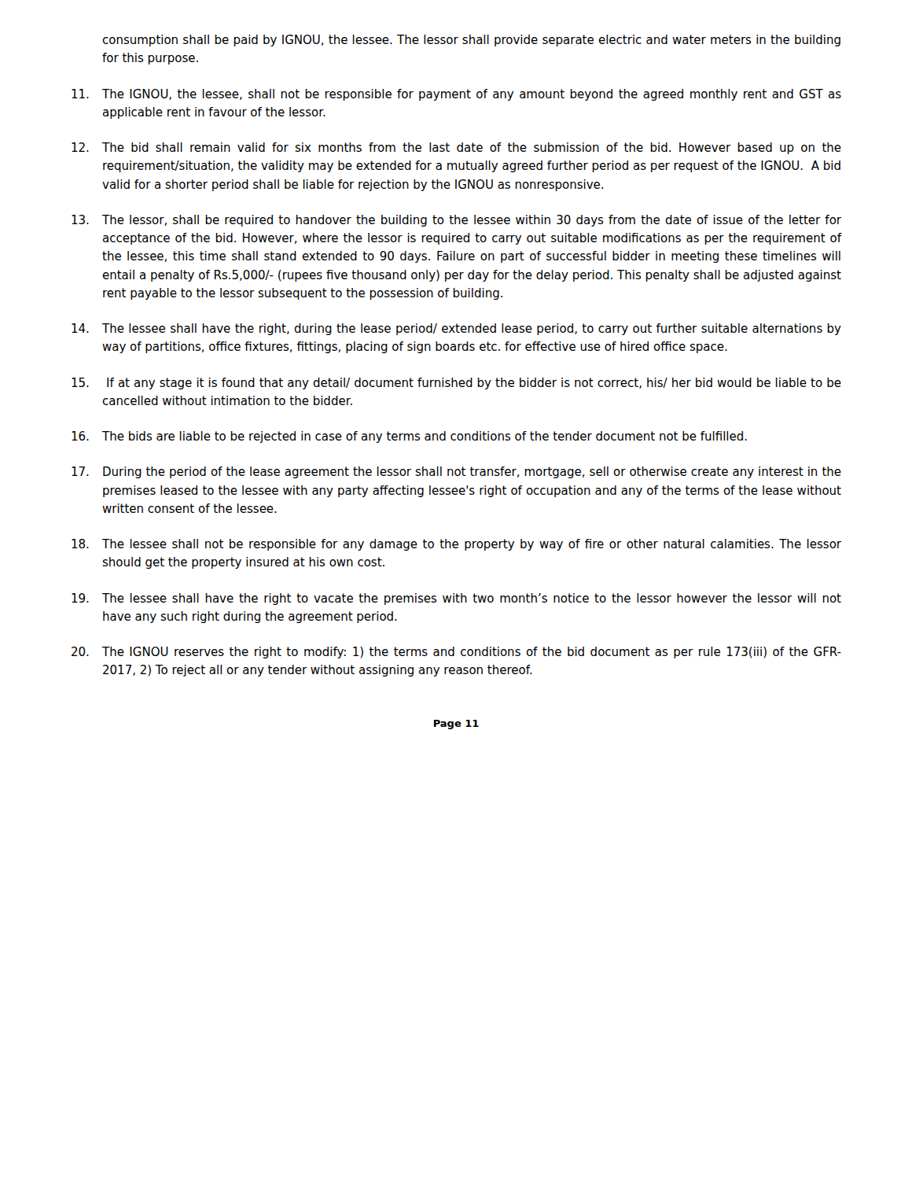consumption shall be paid by IGNOU, the lessee. The lessor shall provide separate electric and water meters in the building for this purpose.
11. The IGNOU, the lessee, shall not be responsible for payment of any amount beyond the agreed monthly rent and GST as applicable rent in favour of the lessor.
12. The bid shall remain valid for six months from the last date of the submission of the bid. However based up on the requirement/situation, the validity may be extended for a mutually agreed further period as per request of the IGNOU. A bid valid for a shorter period shall be liable for rejection by the IGNOU as nonresponsive.
13. The lessor, shall be required to handover the building to the lessee within 30 days from the date of issue of the letter for acceptance of the bid. However, where the lessor is required to carry out suitable modifications as per the requirement of the lessee, this time shall stand extended to 90 days. Failure on part of successful bidder in meeting these timelines will entail a penalty of Rs.5,000/- (rupees five thousand only) per day for the delay period. This penalty shall be adjusted against rent payable to the lessor subsequent to the possession of building.
14. The lessee shall have the right, during the lease period/ extended lease period, to carry out further suitable alternations by way of partitions, office fixtures, fittings, placing of sign boards etc. for effective use of hired office space.
15. If at any stage it is found that any detail/ document furnished by the bidder is not correct, his/ her bid would be liable to be cancelled without intimation to the bidder.
16. The bids are liable to be rejected in case of any terms and conditions of the tender document not be fulfilled.
17. During the period of the lease agreement the lessor shall not transfer, mortgage, sell or otherwise create any interest in the premises leased to the lessee with any party affecting lessee's right of occupation and any of the terms of the lease without written consent of the lessee.
18. The lessee shall not be responsible for any damage to the property by way of fire or other natural calamities. The lessor should get the property insured at his own cost.
19. The lessee shall have the right to vacate the premises with two month’s notice to the lessor however the lessor will not have any such right during the agreement period.
20. The IGNOU reserves the right to modify: 1) the terms and conditions of the bid document as per rule 173(iii) of the GFR-2017, 2) To reject all or any tender without assigning any reason thereof.
Page 11